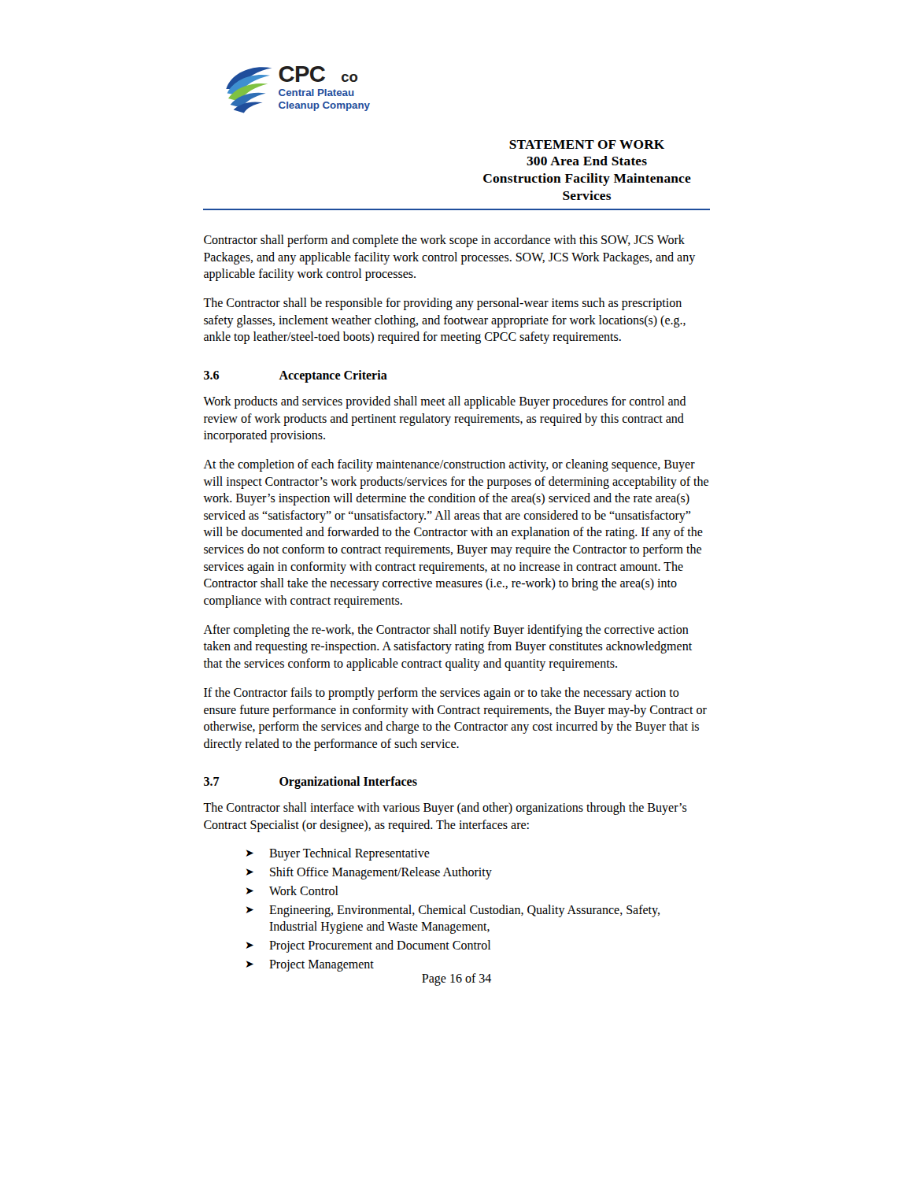CPC co Central Plateau Cleanup Company
STATEMENT OF WORK
300 Area End States
Construction Facility Maintenance Services
Contractor shall perform and complete the work scope in accordance with this SOW, JCS Work Packages, and any applicable facility work control processes. SOW, JCS Work Packages, and any applicable facility work control processes.
The Contractor shall be responsible for providing any personal-wear items such as prescription safety glasses, inclement weather clothing, and footwear appropriate for work locations(s) (e.g., ankle top leather/steel-toed boots) required for meeting CPCC safety requirements.
3.6 Acceptance Criteria
Work products and services provided shall meet all applicable Buyer procedures for control and review of work products and pertinent regulatory requirements, as required by this contract and incorporated provisions.
At the completion of each facility maintenance/construction activity, or cleaning sequence, Buyer will inspect Contractor’s work products/services for the purposes of determining acceptability of the work. Buyer’s inspection will determine the condition of the area(s) serviced and the rate area(s) serviced as “satisfactory” or “unsatisfactory.” All areas that are considered to be “unsatisfactory” will be documented and forwarded to the Contractor with an explanation of the rating. If any of the services do not conform to contract requirements, Buyer may require the Contractor to perform the services again in conformity with contract requirements, at no increase in contract amount. The Contractor shall take the necessary corrective measures (i.e., re-work) to bring the area(s) into compliance with contract requirements.
After completing the re-work, the Contractor shall notify Buyer identifying the corrective action taken and requesting re-inspection. A satisfactory rating from Buyer constitutes acknowledgment that the services conform to applicable contract quality and quantity requirements.
If the Contractor fails to promptly perform the services again or to take the necessary action to ensure future performance in conformity with Contract requirements, the Buyer may-by Contract or otherwise, perform the services and charge to the Contractor any cost incurred by the Buyer that is directly related to the performance of such service.
3.7 Organizational Interfaces
The Contractor shall interface with various Buyer (and other) organizations through the Buyer’s Contract Specialist (or designee), as required. The interfaces are:
Buyer Technical Representative
Shift Office Management/Release Authority
Work Control
Engineering, Environmental, Chemical Custodian, Quality Assurance, Safety, Industrial Hygiene and Waste Management,
Project Procurement and Document Control
Project Management
Page 16 of 34